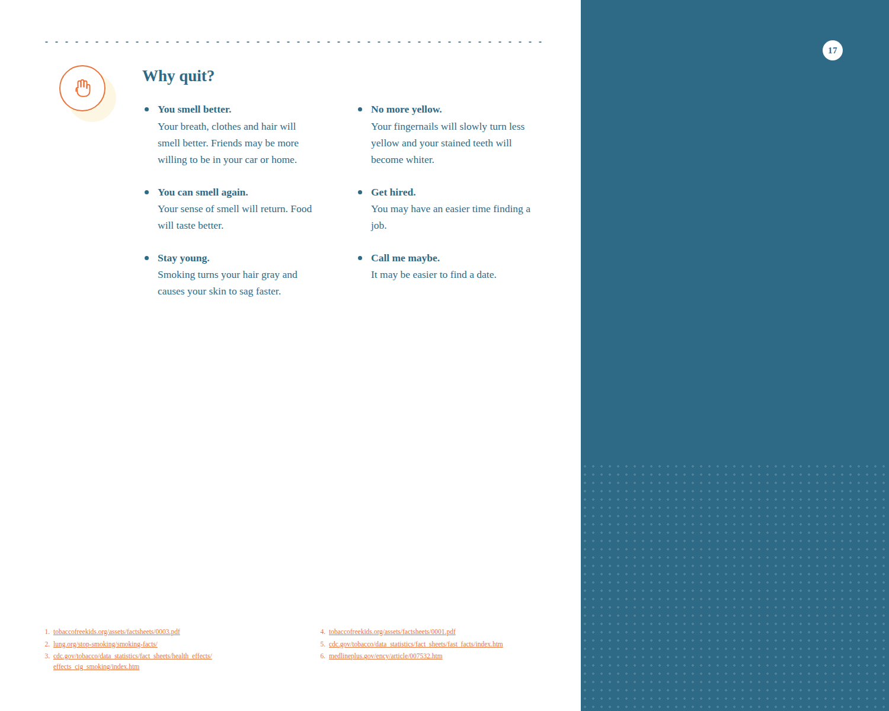17
Why quit?
You smell better. Your breath, clothes and hair will smell better. Friends may be more willing to be in your car or home.
You can smell again. Your sense of smell will return. Food will taste better.
Stay young. Smoking turns your hair gray and causes your skin to sag faster.
No more yellow. Your fingernails will slowly turn less yellow and your stained teeth will become whiter.
Get hired. You may have an easier time finding a job.
Call me maybe. It may be easier to find a date.
1. tobaccofreekids.org/assets/factsheets/0003.pdf
2. lung.org/stop-smoking/smoking-facts/
3. cdc.gov/tobacco/data_statistics/fact_sheets/health_effects/
effects_cig_smoking/index.htm
4. tobaccofreekids.org/assets/factsheets/0001.pdf
5. cdc.gov/tobacco/data_statistics/fact_sheets/fast_facts/index.htm
6. medlineplus.gov/ency/article/007532.htm